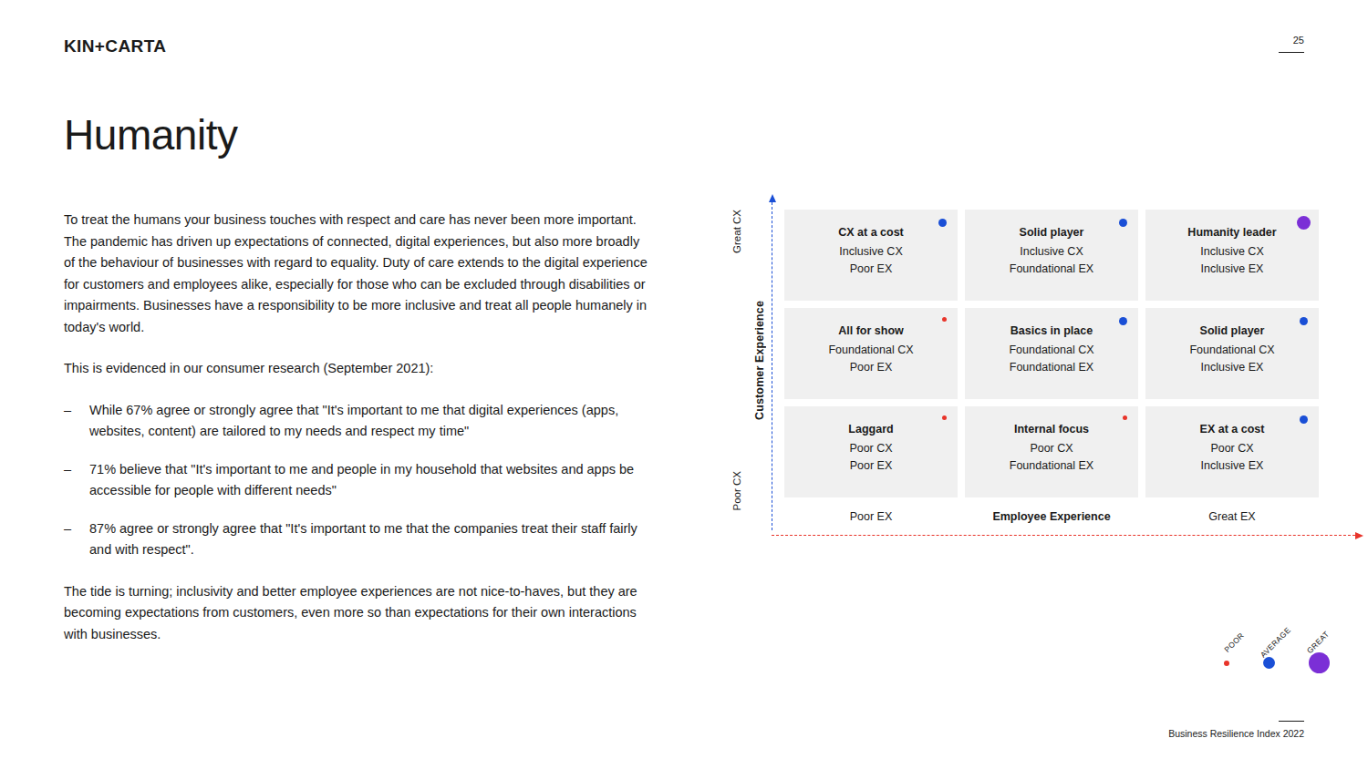KIN+CARTA
25
Humanity
To treat the humans your business touches with respect and care has never been more important. The pandemic has driven up expectations of connected, digital experiences, but also more broadly of the behaviour of businesses with regard to equality. Duty of care extends to the digital experience for customers and employees alike, especially for those who can be excluded through disabilities or impairments. Businesses have a responsibility to be more inclusive and treat all people humanely in today's world.
This is evidenced in our consumer research (September 2021):
While 67% agree or strongly agree that "It's important to me that digital experiences (apps, websites, content) are tailored to my needs and respect my time"
71% believe that "It's important to me and people in my household that websites and apps be accessible for people with different needs"
87% agree or strongly agree that "It's important to me that the companies treat their staff fairly and with respect".
The tide is turning; inclusivity and better employee experiences are not nice-to-haves, but they are becoming expectations from customers, even more so than expectations for their own interactions with businesses.
Great CX Poor CX
Customer Experience
CX at a cost Inclusive CX
Poor EX
Solid player Inclusive CX
Foundational EX
Humanity leader Inclusive CX
Inclusive EX
All for show Foundational CX
Poor EX
Basics in place Foundational CX
Foundational EX
Solid player Foundational CX
Inclusive EX
Laggard Poor CX
Poor EX
Internal focus Poor CX
Foundational EX
EX at a cost Poor CX
Inclusive EX
Poor EX
Employee Experience
Great EX
POOR AVERAGE GREAT
Business Resilience Index 2022